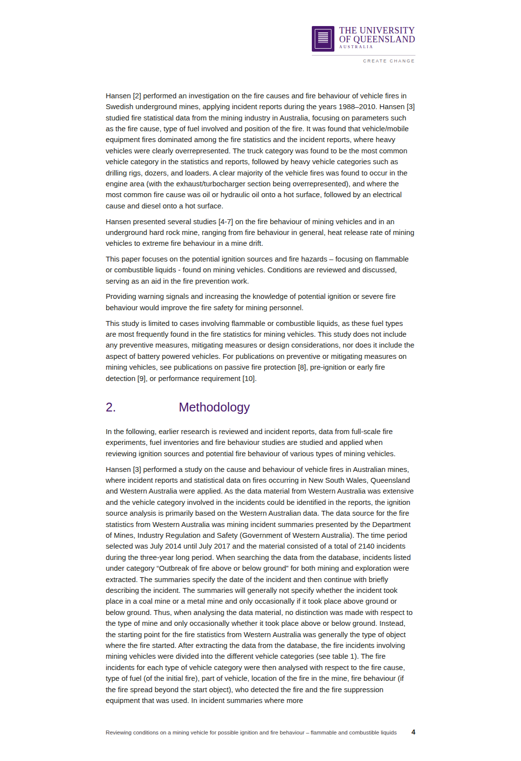THE UNIVERSITY OF QUEENSLAND AUSTRALIA
CREATE CHANGE
Hansen [2] performed an investigation on the fire causes and fire behaviour of vehicle fires in Swedish underground mines, applying incident reports during the years 1988–2010. Hansen [3] studied fire statistical data from the mining industry in Australia, focusing on parameters such as the fire cause, type of fuel involved and position of the fire. It was found that vehicle/mobile equipment fires dominated among the fire statistics and the incident reports, where heavy vehicles were clearly overrepresented. The truck category was found to be the most common vehicle category in the statistics and reports, followed by heavy vehicle categories such as drilling rigs, dozers, and loaders. A clear majority of the vehicle fires was found to occur in the engine area (with the exhaust/turbocharger section being overrepresented), and where the most common fire cause was oil or hydraulic oil onto a hot surface, followed by an electrical cause and diesel onto a hot surface.
Hansen presented several studies [4-7] on the fire behaviour of mining vehicles and in an underground hard rock mine, ranging from fire behaviour in general, heat release rate of mining vehicles to extreme fire behaviour in a mine drift.
This paper focuses on the potential ignition sources and fire hazards – focusing on flammable or combustible liquids - found on mining vehicles. Conditions are reviewed and discussed, serving as an aid in the fire prevention work.
Providing warning signals and increasing the knowledge of potential ignition or severe fire behaviour would improve the fire safety for mining personnel.
This study is limited to cases involving flammable or combustible liquids, as these fuel types are most frequently found in the fire statistics for mining vehicles. This study does not include any preventive measures, mitigating measures or design considerations, nor does it include the aspect of battery powered vehicles. For publications on preventive or mitigating measures on mining vehicles, see publications on passive fire protection [8], pre-ignition or early fire detection [9], or performance requirement [10].
2. Methodology
In the following, earlier research is reviewed and incident reports, data from full-scale fire experiments, fuel inventories and fire behaviour studies are studied and applied when reviewing ignition sources and potential fire behaviour of various types of mining vehicles.
Hansen [3] performed a study on the cause and behaviour of vehicle fires in Australian mines, where incident reports and statistical data on fires occurring in New South Wales, Queensland and Western Australia were applied. As the data material from Western Australia was extensive and the vehicle category involved in the incidents could be identified in the reports, the ignition source analysis is primarily based on the Western Australian data. The data source for the fire statistics from Western Australia was mining incident summaries presented by the Department of Mines, Industry Regulation and Safety (Government of Western Australia). The time period selected was July 2014 until July 2017 and the material consisted of a total of 2140 incidents during the three-year long period. When searching the data from the database, incidents listed under category “Outbreak of fire above or below ground” for both mining and exploration were extracted. The summaries specify the date of the incident and then continue with briefly describing the incident. The summaries will generally not specify whether the incident took place in a coal mine or a metal mine and only occasionally if it took place above ground or below ground. Thus, when analysing the data material, no distinction was made with respect to the type of mine and only occasionally whether it took place above or below ground. Instead, the starting point for the fire statistics from Western Australia was generally the type of object where the fire started. After extracting the data from the database, the fire incidents involving mining vehicles were divided into the different vehicle categories (see table 1). The fire incidents for each type of vehicle category were then analysed with respect to the fire cause, type of fuel (of the initial fire), part of vehicle, location of the fire in the mine, fire behaviour (if the fire spread beyond the start object), who detected the fire and the fire suppression equipment that was used. In incident summaries where more
Reviewing conditions on a mining vehicle for possible ignition and fire behaviour – flammable and combustible liquids
4